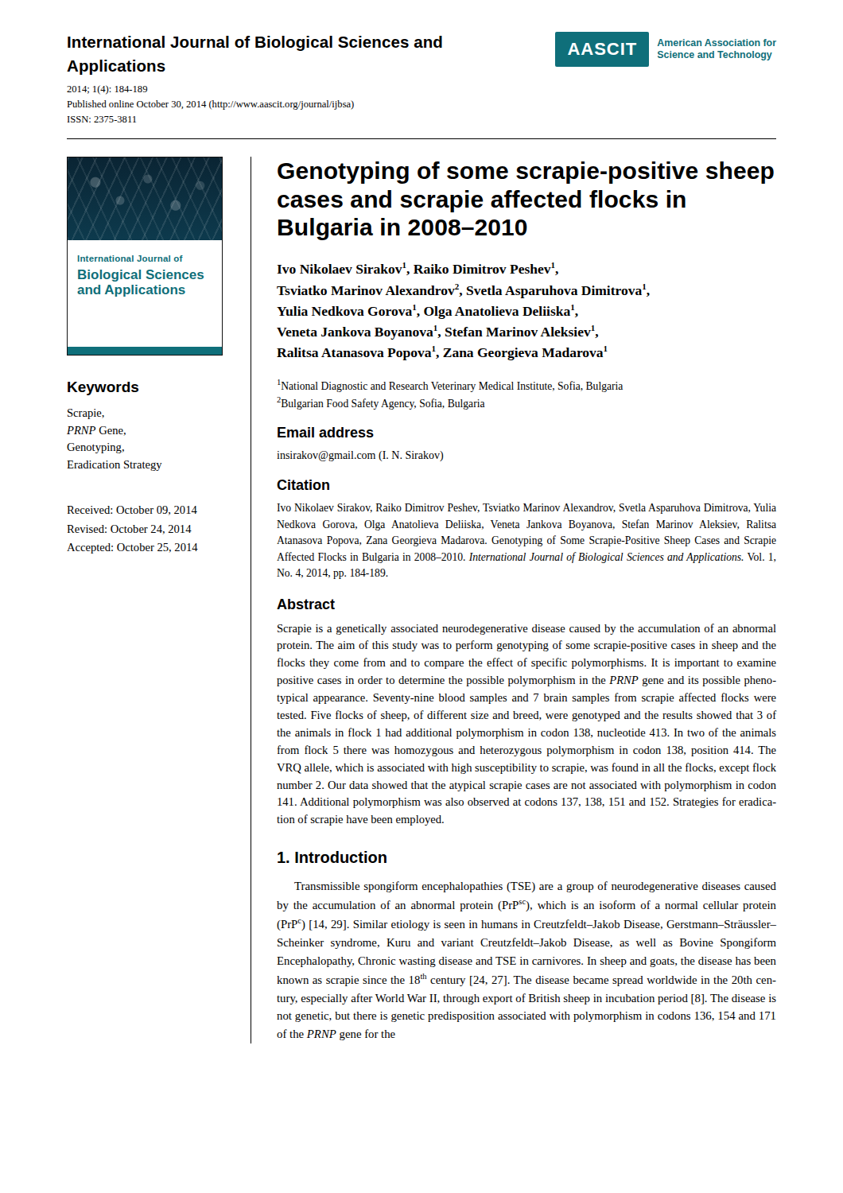International Journal of Biological Sciences and Applications
2014; 1(4): 184-189
Published online October 30, 2014 (http://www.aascit.org/journal/ijbsa)
ISSN: 2375-3811
AASCIT
American Association for Science and Technology
International Journal of
Biological Sciences
and Applications
Keywords
Scrapie,
PRNP Gene,
Genotyping,
Eradication Strategy
Received: October 09, 2014
Revised: October 24, 2014
Accepted: October 25, 2014
Genotyping of some scrapie-positive sheep cases and scrapie affected flocks in Bulgaria in 2008–2010
Ivo Nikolaev Sirakov1, Raiko Dimitrov Peshev1,
Tsviatko Marinov Alexandrov2, Svetla Asparuhova Dimitrova1,
Yulia Nedkova Gorova1, Olga Anatolieva Deliiska1,
Veneta Jankova Boyanova1, Stefan Marinov Aleksiev1,
Ralitsa Atanasova Popova1, Zana Georgieva Madarova1
1National Diagnostic and Research Veterinary Medical Institute, Sofia, Bulgaria
2Bulgarian Food Safety Agency, Sofia, Bulgaria
Email address
insirakov@gmail.com (I. N. Sirakov)
Citation
Ivo Nikolaev Sirakov, Raiko Dimitrov Peshev, Tsviatko Marinov Alexandrov, Svetla Asparuhova Dimitrova, Yulia Nedkova Gorova, Olga Anatolieva Deliiska, Veneta Jankova Boyanova, Stefan Marinov Aleksiev, Ralitsa Atanasova Popova, Zana Georgieva Madarova. Genotyping of Some Scrapie-Positive Sheep Cases and Scrapie Affected Flocks in Bulgaria in 2008–2010. International Journal of Biological Sciences and Applications. Vol. 1, No. 4, 2014, pp. 184-189.
Abstract
Scrapie is a genetically associated neurodegenerative disease caused by the accumulation of an abnormal protein. The aim of this study was to perform genotyping of some scrapie-positive cases in sheep and the flocks they come from and to compare the effect of specific polymorphisms. It is important to examine positive cases in order to determine the possible polymorphism in the PRNP gene and its possible phenotypical appearance. Seventy-nine blood samples and 7 brain samples from scrapie affected flocks were tested. Five flocks of sheep, of different size and breed, were genotyped and the results showed that 3 of the animals in flock 1 had additional polymorphism in codon 138, nucleotide 413. In two of the animals from flock 5 there was homozygous and heterozygous polymorphism in codon 138, position 414. The VRQ allele, which is associated with high susceptibility to scrapie, was found in all the flocks, except flock number 2. Our data showed that the atypical scrapie cases are not associated with polymorphism in codon 141. Additional polymorphism was also observed at codons 137, 138, 151 and 152. Strategies for eradication of scrapie have been employed.
1. Introduction
Transmissible spongiform encephalopathies (TSE) are a group of neurodegenerative diseases caused by the accumulation of an abnormal protein (PrPsc), which is an isoform of a normal cellular protein (PrPc) [14, 29]. Similar etiology is seen in humans in Creutzfeldt–Jakob Disease, Gerstmann–Sträussler–Scheinker syndrome, Kuru and variant Creutzfeldt–Jakob Disease, as well as Bovine Spongiform Encephalopathy, Chronic wasting disease and TSE in carnivores. In sheep and goats, the disease has been known as scrapie since the 18th century [24, 27]. The disease became spread worldwide in the 20th century, especially after World War II, through export of British sheep in incubation period [8]. The disease is not genetic, but there is genetic predisposition associated with polymorphism in codons 136, 154 and 171 of the PRNP gene for the